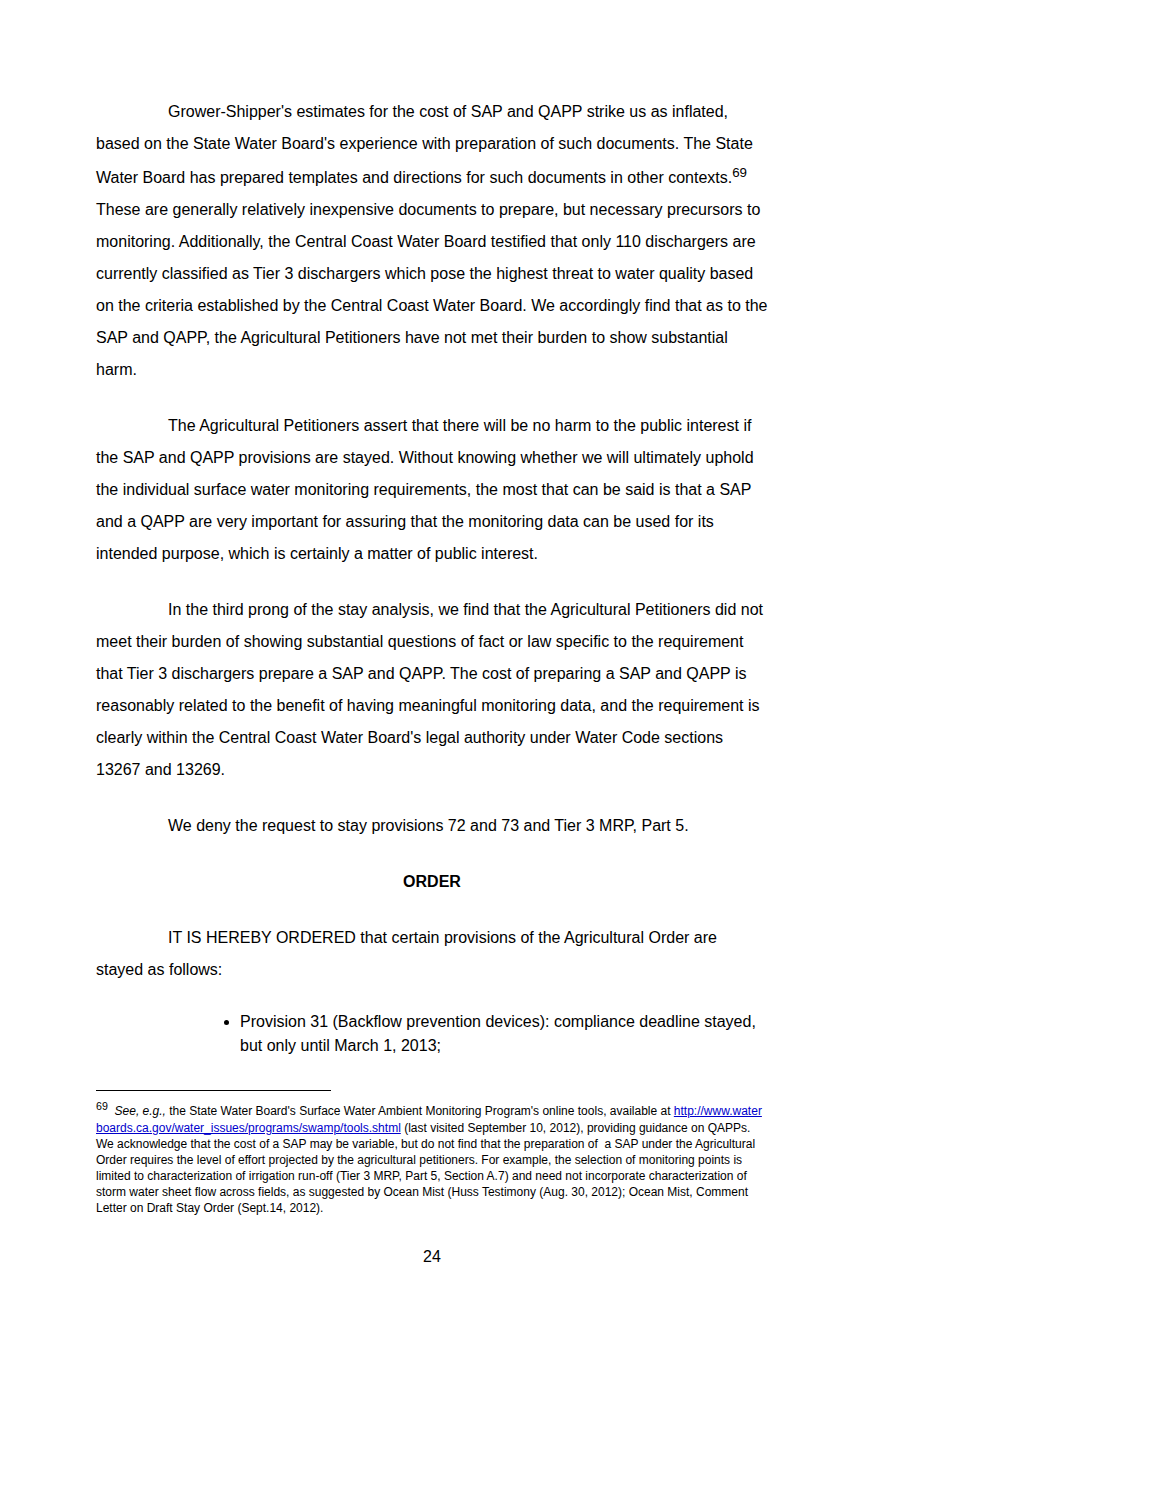Grower-Shipper's estimates for the cost of SAP and QAPP strike us as inflated, based on the State Water Board's experience with preparation of such documents. The State Water Board has prepared templates and directions for such documents in other contexts.69 These are generally relatively inexpensive documents to prepare, but necessary precursors to monitoring. Additionally, the Central Coast Water Board testified that only 110 dischargers are currently classified as Tier 3 dischargers which pose the highest threat to water quality based on the criteria established by the Central Coast Water Board. We accordingly find that as to the SAP and QAPP, the Agricultural Petitioners have not met their burden to show substantial harm.
The Agricultural Petitioners assert that there will be no harm to the public interest if the SAP and QAPP provisions are stayed. Without knowing whether we will ultimately uphold the individual surface water monitoring requirements, the most that can be said is that a SAP and a QAPP are very important for assuring that the monitoring data can be used for its intended purpose, which is certainly a matter of public interest.
In the third prong of the stay analysis, we find that the Agricultural Petitioners did not meet their burden of showing substantial questions of fact or law specific to the requirement that Tier 3 dischargers prepare a SAP and QAPP. The cost of preparing a SAP and QAPP is reasonably related to the benefit of having meaningful monitoring data, and the requirement is clearly within the Central Coast Water Board's legal authority under Water Code sections 13267 and 13269.
We deny the request to stay provisions 72 and 73 and Tier 3 MRP, Part 5.
ORDER
IT IS HEREBY ORDERED that certain provisions of the Agricultural Order are stayed as follows:
Provision 31 (Backflow prevention devices): compliance deadline stayed, but only until March 1, 2013;
69 See, e.g., the State Water Board's Surface Water Ambient Monitoring Program's online tools, available at http://www.waterboards.ca.gov/water_issues/programs/swamp/tools.shtml (last visited September 10, 2012), providing guidance on QAPPs. We acknowledge that the cost of a SAP may be variable, but do not find that the preparation of a SAP under the Agricultural Order requires the level of effort projected by the agricultural petitioners. For example, the selection of monitoring points is limited to characterization of irrigation run-off (Tier 3 MRP, Part 5, Section A.7) and need not incorporate characterization of storm water sheet flow across fields, as suggested by Ocean Mist (Huss Testimony (Aug. 30, 2012); Ocean Mist, Comment Letter on Draft Stay Order (Sept.14, 2012).
24